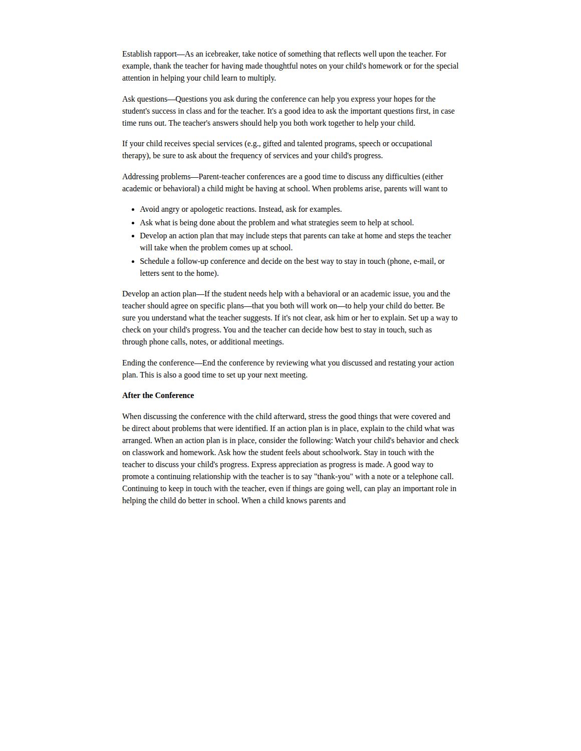Establish rapport—As an icebreaker, take notice of something that reflects well upon the teacher. For example, thank the teacher for having made thoughtful notes on your child's homework or for the special attention in helping your child learn to multiply.
Ask questions—Questions you ask during the conference can help you express your hopes for the student's success in class and for the teacher. It's a good idea to ask the important questions first, in case time runs out. The teacher's answers should help you both work together to help your child.
If your child receives special services (e.g., gifted and talented programs, speech or occupational therapy), be sure to ask about the frequency of services and your child's progress.
Addressing problems—Parent-teacher conferences are a good time to discuss any difficulties (either academic or behavioral) a child might be having at school. When problems arise, parents will want to
Avoid angry or apologetic reactions. Instead, ask for examples.
Ask what is being done about the problem and what strategies seem to help at school.
Develop an action plan that may include steps that parents can take at home and steps the teacher will take when the problem comes up at school.
Schedule a follow-up conference and decide on the best way to stay in touch (phone, e-mail, or letters sent to the home).
Develop an action plan—If the student needs help with a behavioral or an academic issue, you and the teacher should agree on specific plans—that you both will work on—to help your child do better. Be sure you understand what the teacher suggests. If it's not clear, ask him or her to explain. Set up a way to check on your child's progress. You and the teacher can decide how best to stay in touch, such as through phone calls, notes, or additional meetings.
Ending the conference—End the conference by reviewing what you discussed and restating your action plan. This is also a good time to set up your next meeting.
After the Conference
When discussing the conference with the child afterward, stress the good things that were covered and be direct about problems that were identified. If an action plan is in place, explain to the child what was arranged. When an action plan is in place, consider the following: Watch your child's behavior and check on classwork and homework. Ask how the student feels about schoolwork. Stay in touch with the teacher to discuss your child's progress. Express appreciation as progress is made. A good way to promote a continuing relationship with the teacher is to say "thank-you" with a note or a telephone call. Continuing to keep in touch with the teacher, even if things are going well, can play an important role in helping the child do better in school. When a child knows parents and